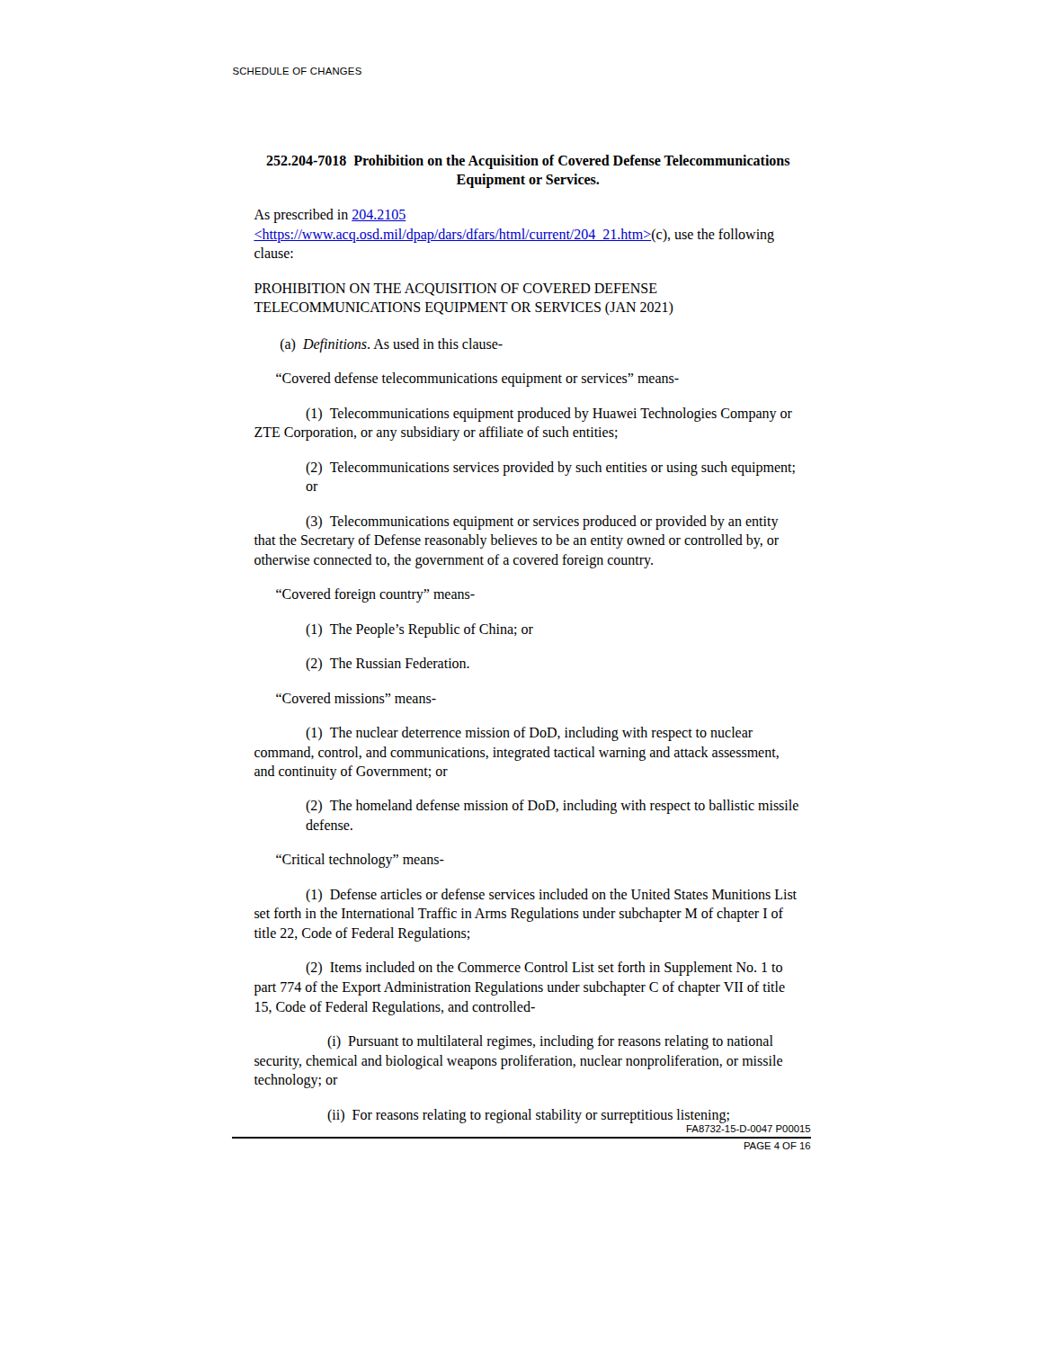SCHEDULE OF CHANGES
252.204-7018 Prohibition on the Acquisition of Covered Defense Telecommunications Equipment or Services.
As prescribed in 204.2105
<https://www.acq.osd.mil/dpap/dars/dfars/html/current/204_21.htm>(c), use the following clause:
PROHIBITION ON THE ACQUISITION OF COVERED DEFENSE
TELECOMMUNICATIONS EQUIPMENT OR SERVICES (JAN 2021)
(a) Definitions. As used in this clause-
“Covered defense telecommunications equipment or services” means-
(1) Telecommunications equipment produced by Huawei Technologies Company or ZTE Corporation, or any subsidiary or affiliate of such entities;
(2) Telecommunications services provided by such entities or using such equipment; or
(3) Telecommunications equipment or services produced or provided by an entity that the Secretary of Defense reasonably believes to be an entity owned or controlled by, or otherwise connected to, the government of a covered foreign country.
“Covered foreign country” means-
(1) The People’s Republic of China; or
(2) The Russian Federation.
“Covered missions” means-
(1) The nuclear deterrence mission of DoD, including with respect to nuclear command, control, and communications, integrated tactical warning and attack assessment, and continuity of Government; or
(2) The homeland defense mission of DoD, including with respect to ballistic missile defense.
“Critical technology” means-
(1) Defense articles or defense services included on the United States Munitions List set forth in the International Traffic in Arms Regulations under subchapter M of chapter I of title 22, Code of Federal Regulations;
(2) Items included on the Commerce Control List set forth in Supplement No. 1 to part 774 of the Export Administration Regulations under subchapter C of chapter VII of title 15, Code of Federal Regulations, and controlled-
(i) Pursuant to multilateral regimes, including for reasons relating to national security, chemical and biological weapons proliferation, nuclear nonproliferation, or missile technology; or
(ii) For reasons relating to regional stability or surreptitious listening;
FA8732-15-D-0047 P00015
PAGE 4 OF 16